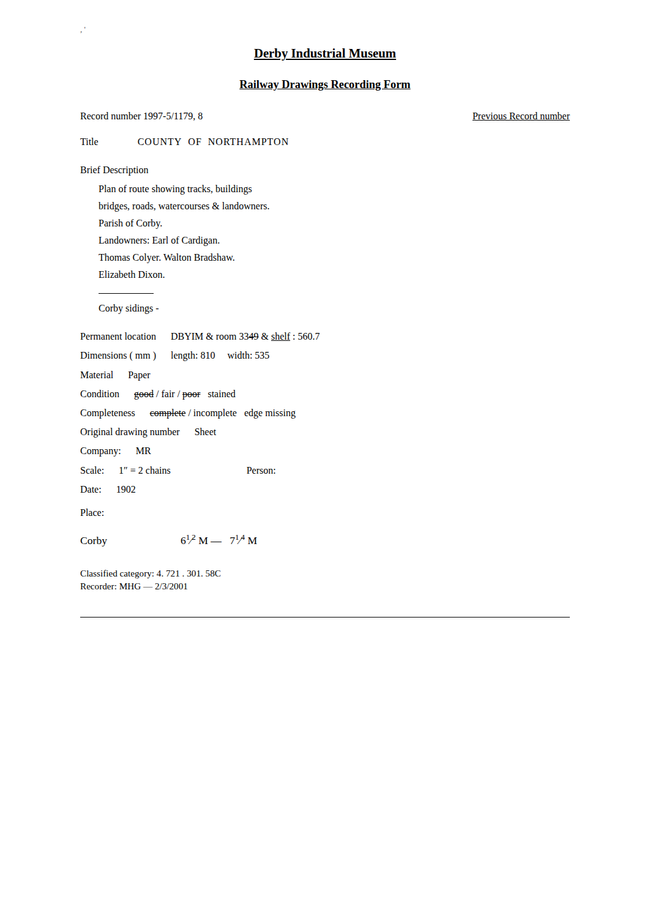, '
Derby Industrial Museum
Railway Drawings Recording Form
Record number 1997-5/1179, 8
Previous Record number
Title COUNTY OF NORTHAMPTON
Brief Description
Plan of route showing tracks, buildings
bridges, roads, watercourses & landowners.
Parish of Corby.
Landowners: Earl of Cardigan.
Thomas Colyer. Walton Bradshaw.
Elizabeth Dixon.
Corby sidings -
Permanent location DBYIM & room 3349 & shelf : 560.7
Dimensions ( mm ) length: 810 width: 535
Material Paper
Condition good / fair / poor stained
Completeness complete / incomplete edge missing
Original drawing number Sheet
Company: MR
Scale: 1″ = 2 chains Person:
Date: 1902
Place:
Corby
61⁄2 M — 71⁄4 M
Classified category: 4. 721 . 301. 58C
Recorder: MHG — 2/3/2001